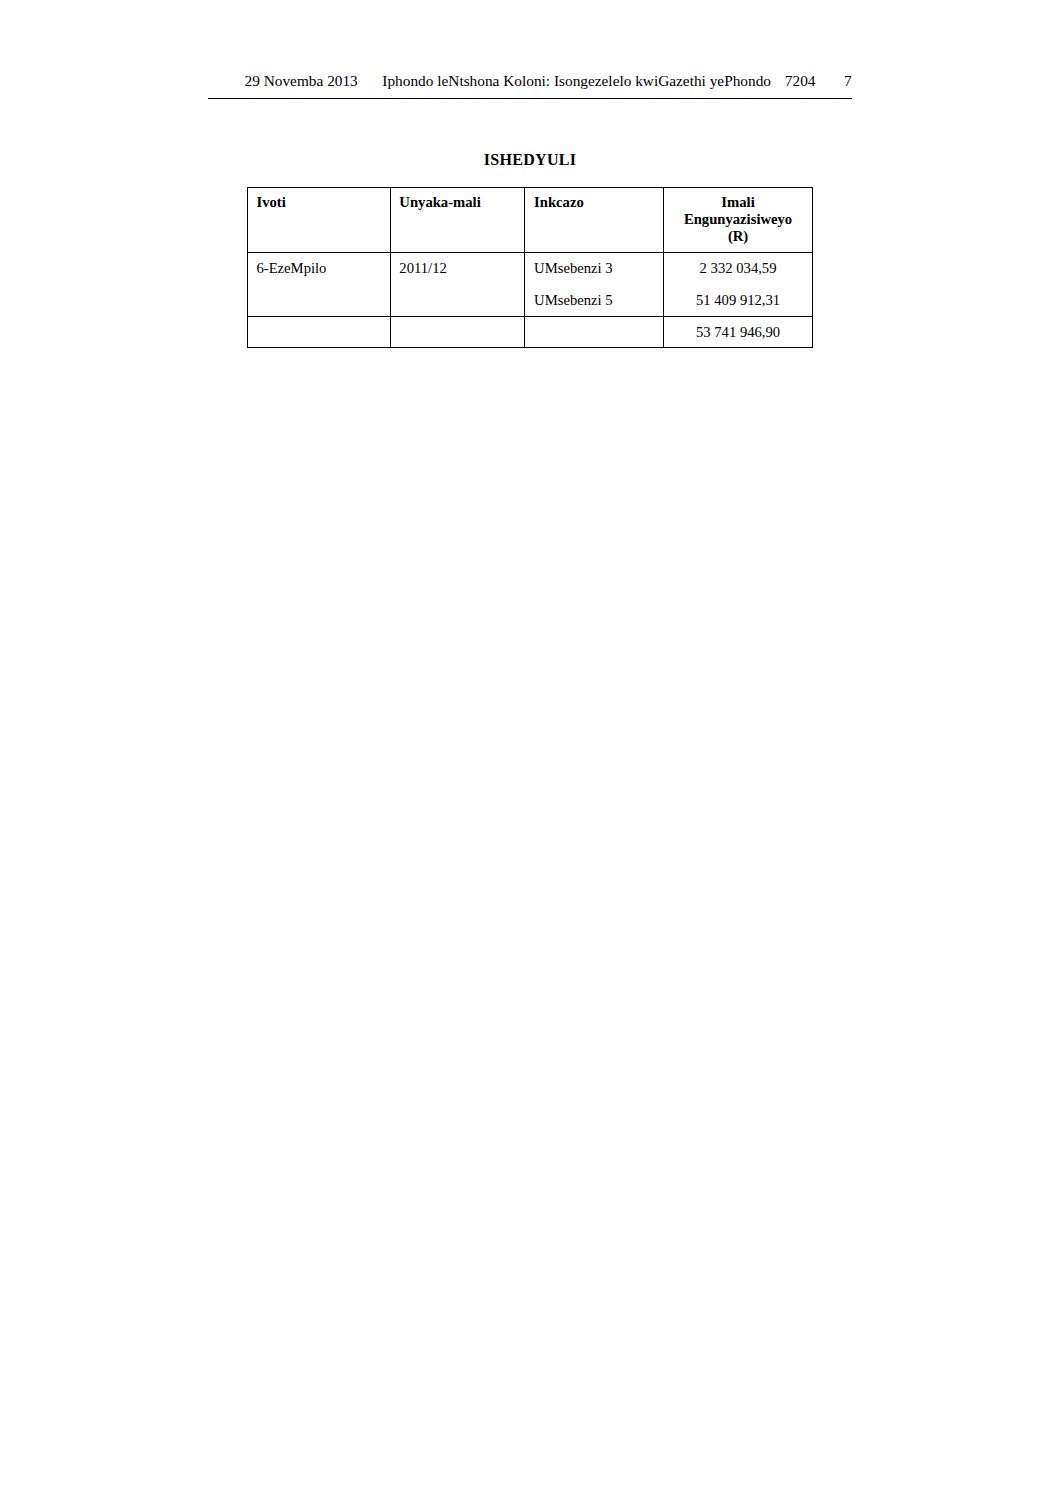29 Novemba 2013 Iphondo leNtshona Koloni: Isongezelelo kwiGazethi yePhondo 7204
7
ISHEDYULI
| Ivoti | Unyaka-mali | Inkcazo | Imali Engunyazisiweyo (R) |
| --- | --- | --- | --- |
| 6-EzeMpilo | 2011/12 | UMsebenzi 3 UMsebenzi 5 | 2 332 034,59 51 409 912,31 |
| | | | 53 741 946,90 |